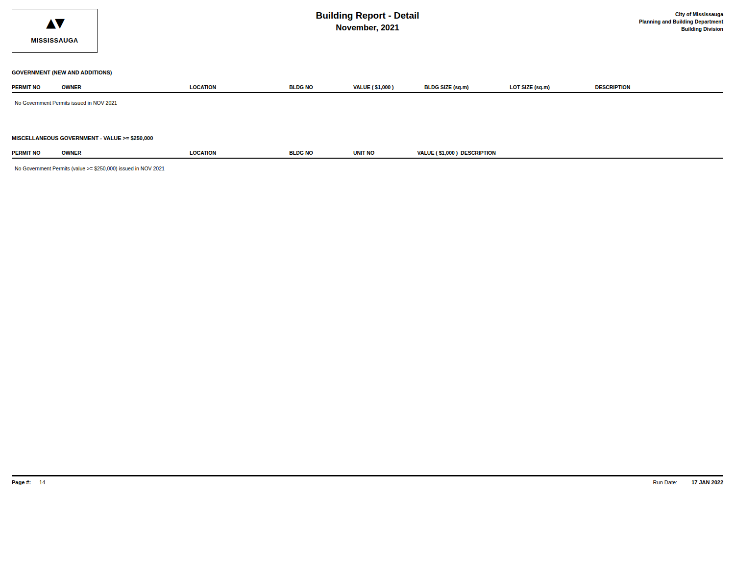▴▾
MISSISSAUGA
Building Report - Detail
November, 2021
City of Mississauga
Planning and Building Department
Building Division
GOVERNMENT (NEW AND ADDITIONS)
| PERMIT NO | OWNER | LOCATION | BLDG NO | VALUE ( $1,000 ) | BLDG SIZE (sq.m) | LOT SIZE (sq.m) | DESCRIPTION |
| --- | --- | --- | --- | --- | --- | --- | --- |
No Government Permits issued in NOV 2021
MISCELLANEOUS GOVERNMENT - VALUE >= $250,000
| PERMIT NO | OWNER | LOCATION | BLDG NO | UNIT NO | VALUE ( $1,000 ) DESCRIPTION |
| --- | --- | --- | --- | --- | --- |
No Government Permits (value >= $250,000) issued in NOV 2021
Page #: 14 Run Date: 17 JAN 2022